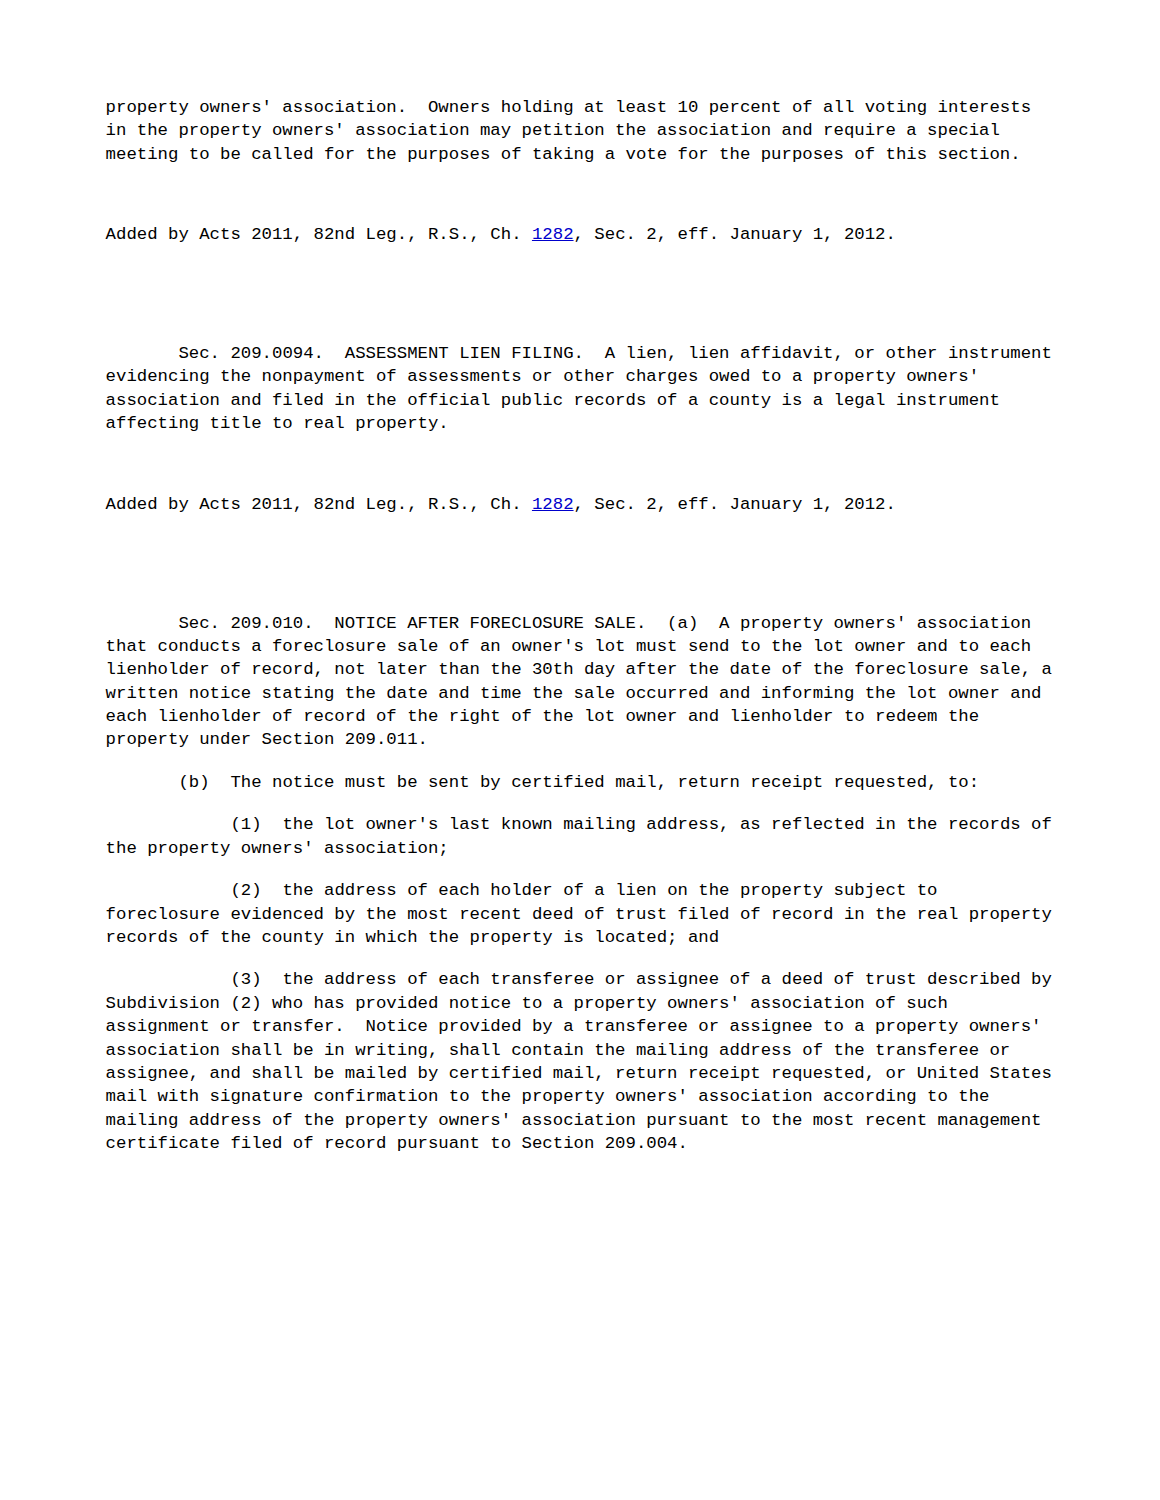property owners' association. Owners holding at least 10 percent of all voting interests in the property owners' association may petition the association and require a special meeting to be called for the purposes of taking a vote for the purposes of this section.
Added by Acts 2011, 82nd Leg., R.S., Ch. 1282, Sec. 2, eff. January 1, 2012.
Sec. 209.0094. ASSESSMENT LIEN FILING. A lien, lien affidavit, or other instrument evidencing the nonpayment of assessments or other charges owed to a property owners' association and filed in the official public records of a county is a legal instrument affecting title to real property.
Added by Acts 2011, 82nd Leg., R.S., Ch. 1282, Sec. 2, eff. January 1, 2012.
Sec. 209.010. NOTICE AFTER FORECLOSURE SALE. (a) A property owners' association that conducts a foreclosure sale of an owner's lot must send to the lot owner and to each lienholder of record, not later than the 30th day after the date of the foreclosure sale, a written notice stating the date and time the sale occurred and informing the lot owner and each lienholder of record of the right of the lot owner and lienholder to redeem the property under Section 209.011.
(b) The notice must be sent by certified mail, return receipt requested, to:
(1) the lot owner's last known mailing address, as reflected in the records of the property owners' association;
(2) the address of each holder of a lien on the property subject to foreclosure evidenced by the most recent deed of trust filed of record in the real property records of the county in which the property is located; and
(3) the address of each transferee or assignee of a deed of trust described by Subdivision (2) who has provided notice to a property owners' association of such assignment or transfer. Notice provided by a transferee or assignee to a property owners' association shall be in writing, shall contain the mailing address of the transferee or assignee, and shall be mailed by certified mail, return receipt requested, or United States mail with signature confirmation to the property owners' association according to the mailing address of the property owners' association pursuant to the most recent management certificate filed of record pursuant to Section 209.004.